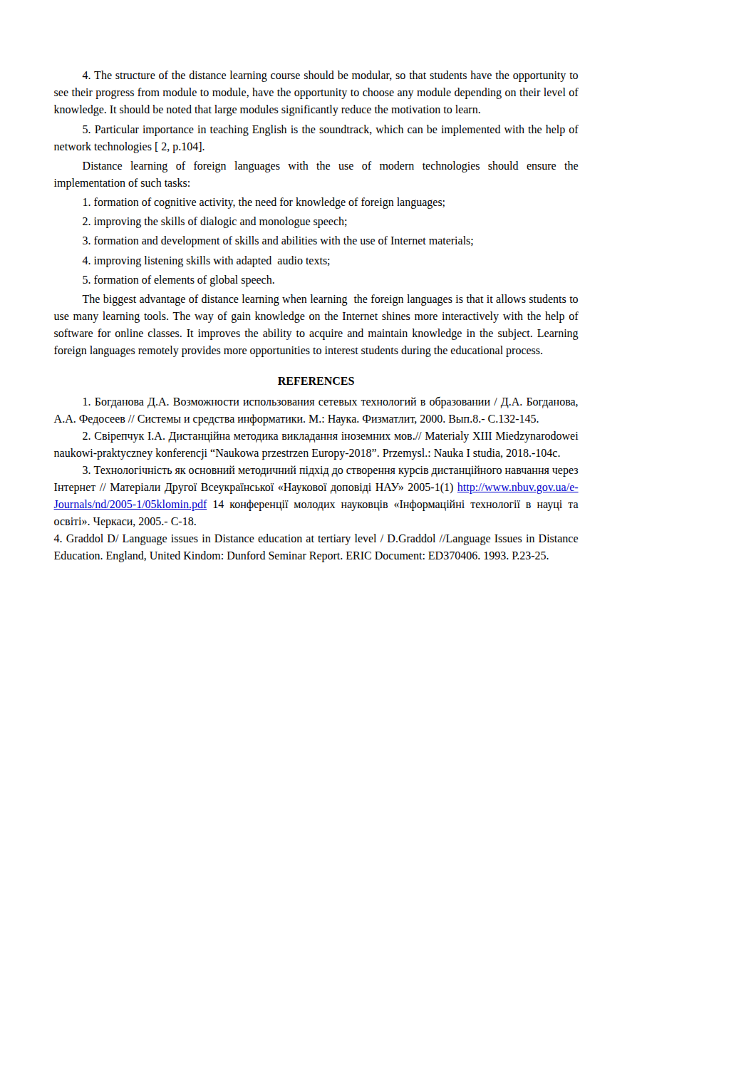4. The structure of the distance learning course should be modular, so that students have the opportunity to see their progress from module to module, have the opportunity to choose any module depending on their level of knowledge. It should be noted that large modules significantly reduce the motivation to learn.
5. Particular importance in teaching English is the soundtrack, which can be implemented with the help of network technologies [ 2, p.104].
Distance learning of foreign languages with the use of modern technologies should ensure the implementation of such tasks:
1. formation of cognitive activity, the need for knowledge of foreign languages;
2. improving the skills of dialogic and monologue speech;
3. formation and development of skills and abilities with the use of Internet materials;
4. improving listening skills with adapted audio texts;
5. formation of elements of global speech.
The biggest advantage of distance learning when learning the foreign languages is that it allows students to use many learning tools. The way of gain knowledge on the Internet shines more interactively with the help of software for online classes. It improves the ability to acquire and maintain knowledge in the subject. Learning foreign languages remotely provides more opportunities to interest students during the educational process.
REFERENCES
1. Богданова Д.А. Возможности использования сетевых технологий в образовании / Д.А. Богданова, А.А. Федосеев // Системы и средства информатики. М.: Наука. Физматлит, 2000. Вып.8.- С.132-145.
2. Свірепчук І.А. Дистанційна методика викладання іноземних мов.// Materialy XIII Miedzynarodowei naukowi-praktyczney konferencji “Naukowa przestrzen Europy-2018”. Przemysl.: Nauka I studia, 2018.-104с.
3. Технологічність як основний методичний підхід до створення курсів дистанційного навчання через Інтернет // Матеріали Другої Всеукраїнської «Наукової доповіді НАУ» 2005-1(1) http://www.nbuv.gov.ua/e-Journals/nd/2005-1/05klomin.pdf 14 конференції молодих науковців «Інформаційні технології в науці та освіті». Черкаси, 2005.- С-18.
4. Graddol D/ Language issues in Distance education at tertiary level / D.Graddol //Language Issues in Distance Education. England, United Kindom: Dunford Seminar Report. ERIC Document: ED370406. 1993. P.23-25.